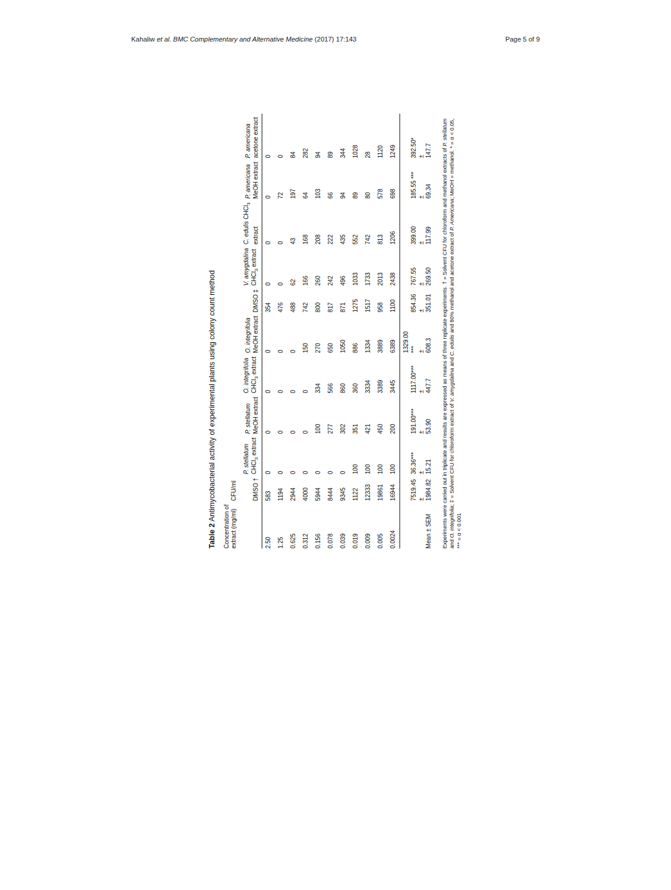Kahaliw et al. BMC Complementary and Alternative Medicine (2017) 17:143
Page 5 of 9
Table 2 Antimycobacterial activity of experimental plants using colony count method
| Concentration of extract (mg/ml) | CFU/ml |
| --- | --- |
| | DMSO † | P. stellatum CHCl 3 extract | P. stellatum MeOH extract | O. integrifolia CHCl 3 extract | O. integrifolia MeOH extract | DMSO ‡ | V. amygdalina CHCl 3 extract | C. edulis CHCl 3 extract | P. americana MeOH extract | P. americana acetone extract |
| 2.50 | 583 | 0 | 0 | 0 | 0 | 354 | 0 | 0 | 0 | 0 |
| 1.25 | 1194 | 0 | 0 | 0 | 0 | 476 | 0 | 0 | 72 | 0 |
| 0.625 | 2944 | 0 | 0 | 0 | 0 | 488 | 62 | 43 | 197 | 84 |
| 0.312 | 4000 | 0 | 0 | 0 | 150 | 742 | 166 | 168 | 64 | 282 |
| 0.156 | 5944 | 0 | 100 | 334 | 270 | 800 | 260 | 208 | 103 | 94 |
| 0.078 | 8444 | 0 | 277 | 566 | 650 | 817 | 242 | 222 | 66 | 89 |
| 0.039 | 9345 | 0 | 302 | 860 | 1050 | 871 | 496 | 435 | 94 | 344 |
| 0.019 | 1122 | 100 | 351 | 360 | 886 | 1275 | 1033 | 552 | 89 | 1028 |
| 0.009 | 12333 | 100 | 421 | 3334 | 1334 | 1517 | 1733 | 742 | 80 | 28 |
| 0.005 | 19861 | 100 | 450 | 3389 | 3889 | 958 | 2013 | 813 | 578 | 1120 |
| 0.0024 | 16944 | 100 | 200 | 3445 | 6389 | 1100 | 2438 | 1206 | 698 | 1249 |
| Mean ± SEM | 7519.45 ± 1984.82 | 36.36*** ± 15.21 | 191.00*** ± 53.90 | 1117.00*** ± 447.7 | 1329.00 *** ± 608.3 | 854.36 ± 351.01 | 767.55 ± 269.50 | 399.00 ± 117.99 | 185.55 *** ± 69.34 | 392.50* ± 147.7 |
Experiments were carried out in triplicate and results are expressed as means of three replicate experiments. † = Solvent CFU for chloroform and methanol extracts of P. stellatum and O. integrifolia; ‡ = Solvent CFU for chloroform extract of V. amygdalina and C. edulis and 80% methanol and acetone extract of P. Americana; MeOH = methanol. * = α < 0.05, *** = α < 0.001